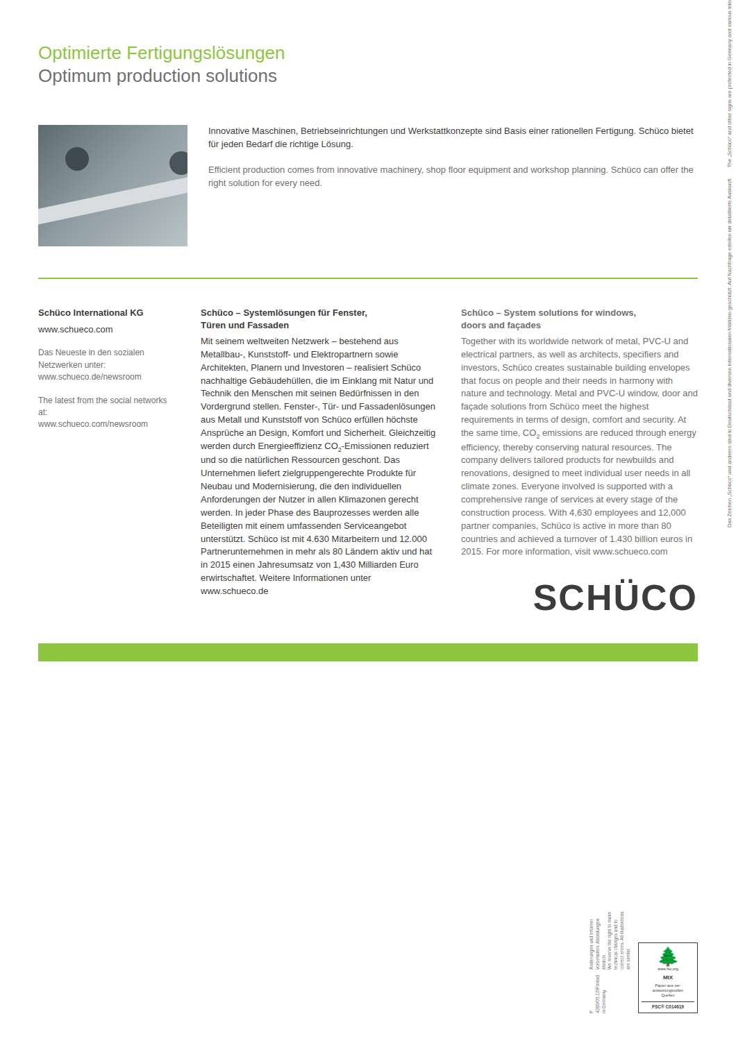Optimierte Fertigungslösungen Optimum production solutions
Innovative Maschinen, Betriebseinrichtungen und Werkstattkonzepte sind Basis einer rationellen Fertigung. Schüco bietet für jeden Bedarf die richtige Lösung.
Efficient production comes from innovative machinery, shop floor equipment and workshop planning. Schüco can offer the right solution for every need.
Schüco International KG
www.schueco.com
Das Neueste in den sozialen Netzwerken unter:
www.schueco.de/newsroom
The latest from the social networks at:
www.schueco.com/newsroom
Schüco – Systemlösungen für Fenster,
Türen und Fassaden
Mit seinem weltweiten Netzwerk – bestehend aus Metallbau-, Kunststoff- und Elektropartnern sowie Architekten, Planern und Investoren – realisiert Schüco nachhaltige Gebäudehüllen, die im Einklang mit Natur und Technik den Menschen mit seinen Bedürfnissen in den Vordergrund stellen. Fenster-, Tür- und Fassadenlösungen aus Metall und Kunststoff von Schüco erfüllen höchste Ansprüche an Design, Komfort und Sicherheit. Gleichzeitig werden durch Energieeffizienz CO2-Emissionen reduziert und so die natürlichen Ressourcen geschont. Das Unternehmen liefert zielgruppengerechte Produkte für Neubau und Modernisierung, die den individuellen Anforderungen der Nutzer in allen Klimazonen gerecht werden. In jeder Phase des Bauprozesses werden alle Beteiligten mit einem umfassenden Serviceangebot unterstützt. Schüco ist mit 4.630 Mitarbeitern und 12.000 Partnerunternehmen in mehr als 80 Ländern aktiv und hat in 2015 einen Jahresumsatz von 1,430 Milliarden Euro erwirtschaftet. Weitere Informationen unter www.schueco.de
Schüco – System solutions for windows,
doors and façades
Together with its worldwide network of metal, PVC-U and electrical partners, as well as architects, specifiers and investors, Schüco creates sustainable building envelopes that focus on people and their needs in harmony with nature and technology. Metal and PVC-U window, door and façade solutions from Schüco meet the highest requirements in terms of design, comfort and security. At the same time, CO2 emissions are reduced through energy efficiency, thereby conserving natural resources. The company delivers tailored products for newbuilds and renovations, designed to meet individual user needs in all climate zones. Everyone involved is supported with a comprehensive range of services at every stage of the construction process. With 4,630 employees and 12,000 partner companies, Schüco is active in more than 80 countries and achieved a turnover of 1.430 billion euros in 2015. For more information, visit www.schueco.com
SCHÜCO
Das Zeichen „Schüco“ und anderes sind in Deutschland und diversen internationalen Märkten geschützt. Auf Nachfrage erteilen wir detaillierte Auskunft. The „Schüco“ and other signs are protected in Germany and various international markets. We will provide detailed information upon request.
P 4260/05.17/Printed in Germany Änderungen und Irrtümer vorbehalten. Abbildungen ähnlich.
We reserve the right to make technical changes and to correct errors. All illustrations are similar.
🌲
www.fsc.org
MIX
Papier aus ver-
antwortungsvollen
Quellen
FSC® C014619